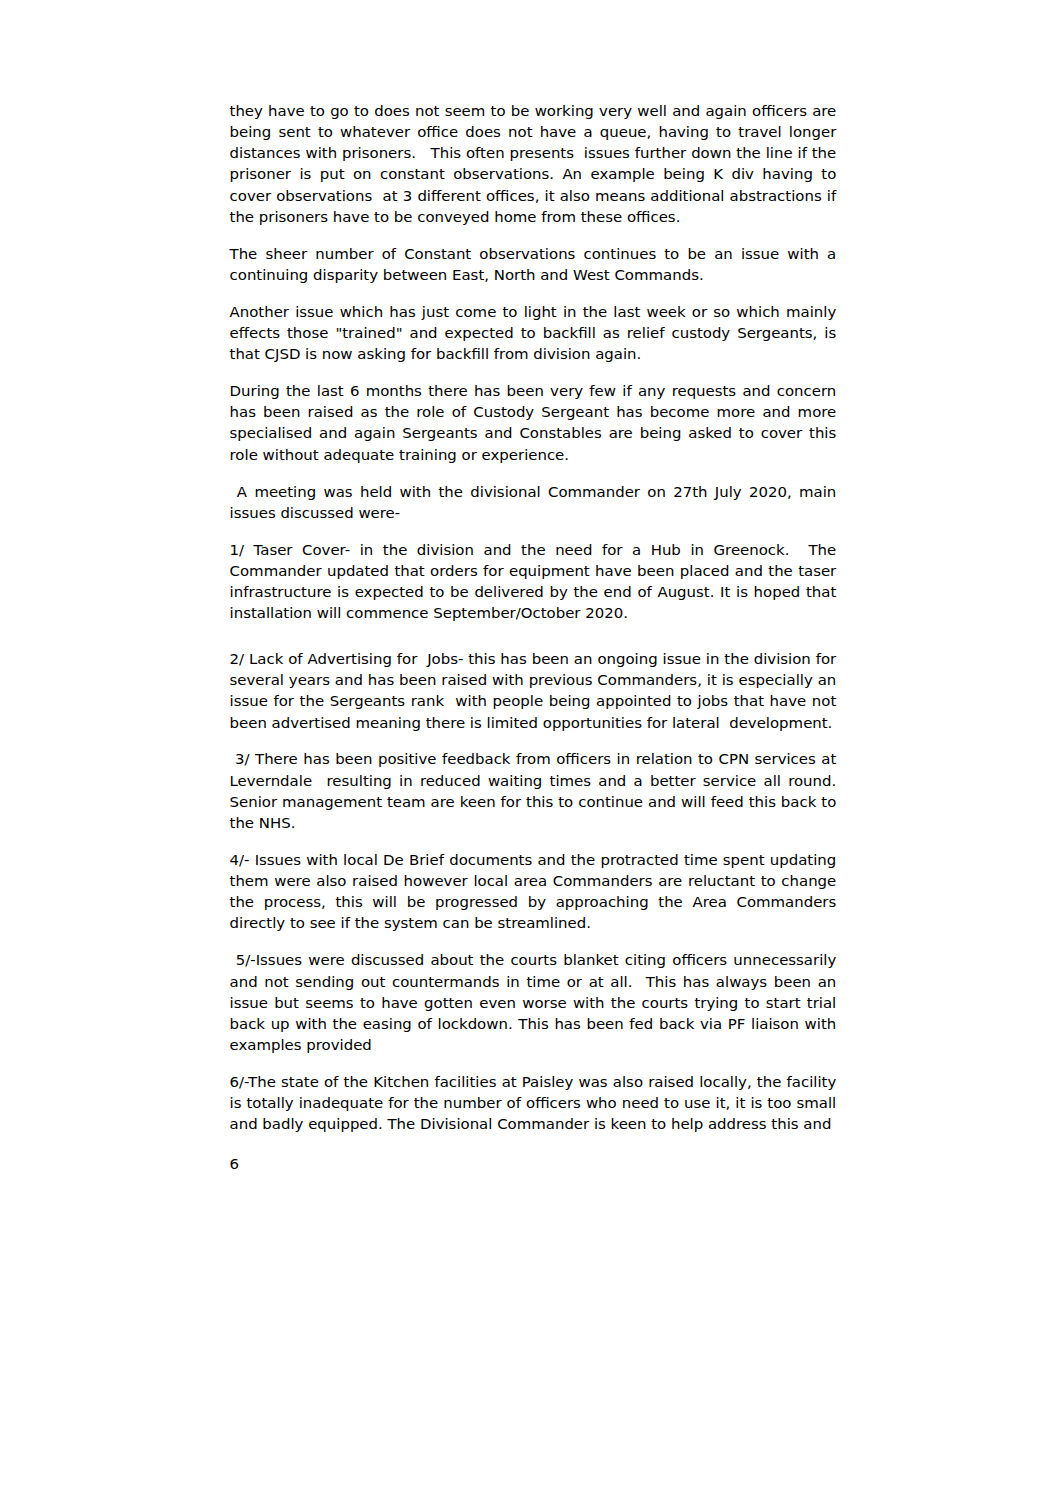they have to go to does not seem to be working very well and again officers are being sent to whatever office does not have a queue, having to travel longer distances with prisoners. This often presents issues further down the line if the prisoner is put on constant observations. An example being K div having to cover observations at 3 different offices, it also means additional abstractions if the prisoners have to be conveyed home from these offices.
The sheer number of Constant observations continues to be an issue with a continuing disparity between East, North and West Commands.
Another issue which has just come to light in the last week or so which mainly effects those "trained" and expected to backfill as relief custody Sergeants, is that CJSD is now asking for backfill from division again.
During the last 6 months there has been very few if any requests and concern has been raised as the role of Custody Sergeant has become more and more specialised and again Sergeants and Constables are being asked to cover this role without adequate training or experience.
A meeting was held with the divisional Commander on 27th July 2020, main issues discussed were-
1/ Taser Cover- in the division and the need for a Hub in Greenock. The Commander updated that orders for equipment have been placed and the taser infrastructure is expected to be delivered by the end of August. It is hoped that installation will commence September/October 2020.
2/ Lack of Advertising for Jobs- this has been an ongoing issue in the division for several years and has been raised with previous Commanders, it is especially an issue for the Sergeants rank with people being appointed to jobs that have not been advertised meaning there is limited opportunities for lateral development.
3/ There has been positive feedback from officers in relation to CPN services at Leverndale resulting in reduced waiting times and a better service all round. Senior management team are keen for this to continue and will feed this back to the NHS.
4/- Issues with local De Brief documents and the protracted time spent updating them were also raised however local area Commanders are reluctant to change the process, this will be progressed by approaching the Area Commanders directly to see if the system can be streamlined.
5/-Issues were discussed about the courts blanket citing officers unnecessarily and not sending out countermands in time or at all. This has always been an issue but seems to have gotten even worse with the courts trying to start trial back up with the easing of lockdown. This has been fed back via PF liaison with examples provided
6/-The state of the Kitchen facilities at Paisley was also raised locally, the facility is totally inadequate for the number of officers who need to use it, it is too small and badly equipped. The Divisional Commander is keen to help address this and
6